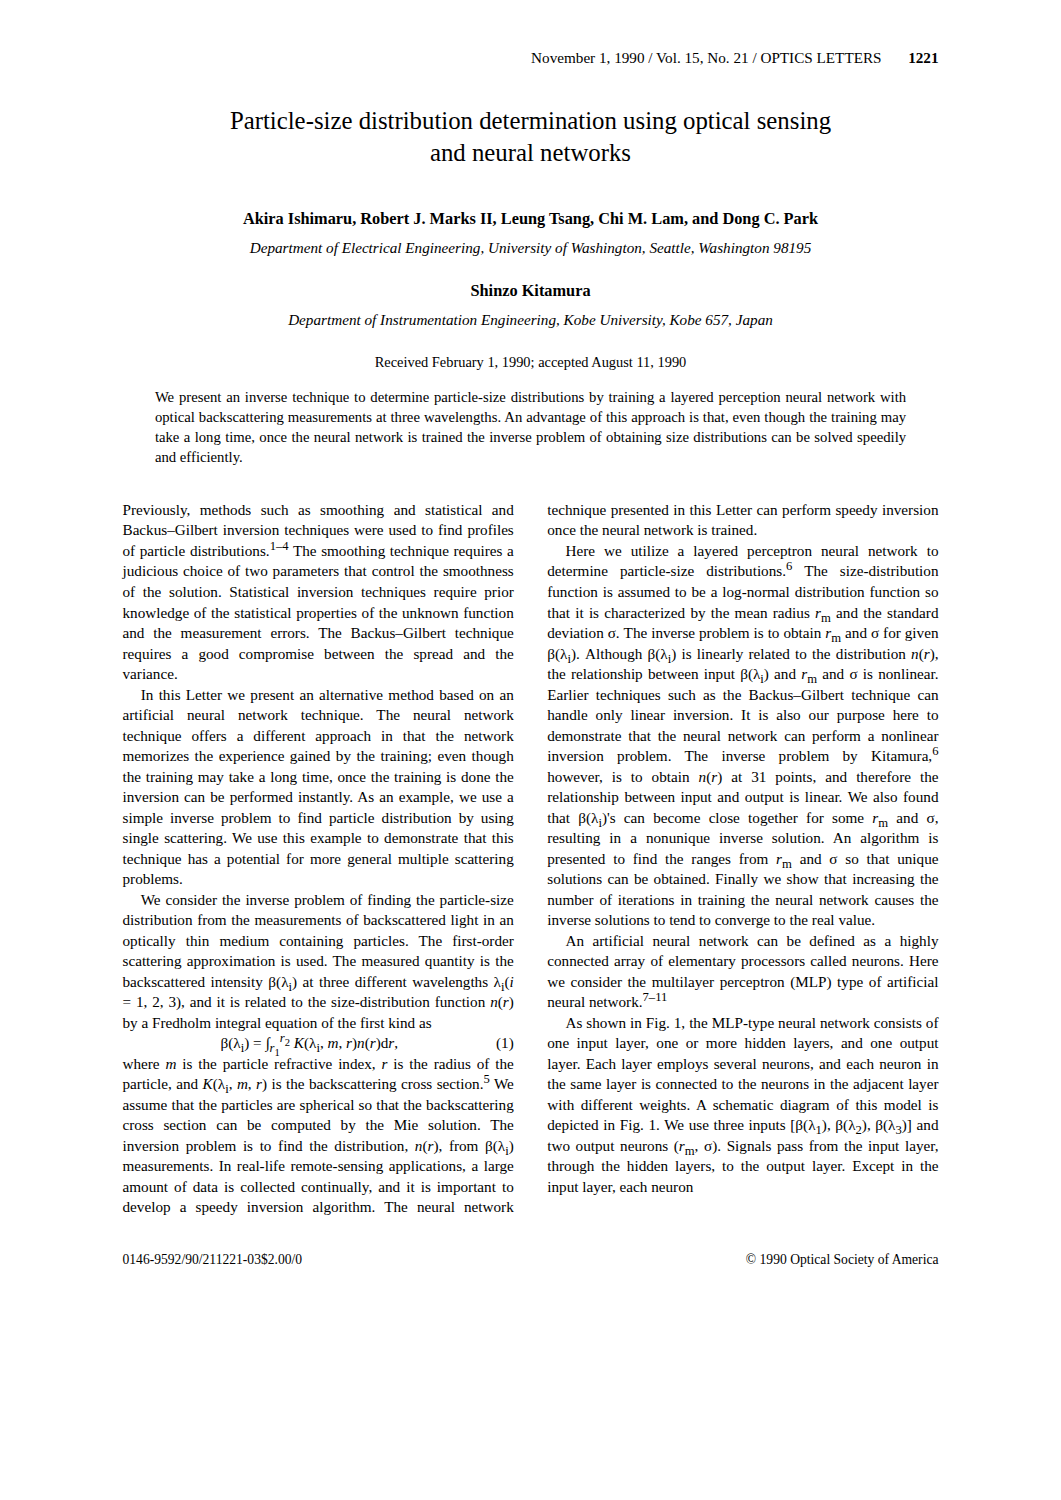November 1, 1990 / Vol. 15, No. 21 / OPTICS LETTERS 1221
Particle-size distribution determination using optical sensing
and neural networks
Akira Ishimaru, Robert J. Marks II, Leung Tsang, Chi M. Lam, and Dong C. Park
Department of Electrical Engineering, University of Washington, Seattle, Washington 98195
Shinzo Kitamura
Department of Instrumentation Engineering, Kobe University, Kobe 657, Japan
Received February 1, 1990; accepted August 11, 1990
We present an inverse technique to determine particle-size distributions by training a layered perception neural network with optical backscattering measurements at three wavelengths. An advantage of this approach is that, even though the training may take a long time, once the neural network is trained the inverse problem of obtaining size distributions can be solved speedily and efficiently.
Previously, methods such as smoothing and statistical and Backus–Gilbert inversion techniques were used to find profiles of particle distributions.1–4 The smoothing technique requires a judicious choice of two parameters that control the smoothness of the solution. Statistical inversion techniques require prior knowledge of the statistical properties of the unknown function and the measurement errors. The Backus–Gilbert technique requires a good compromise between the spread and the variance.
In this Letter we present an alternative method based on an artificial neural network technique. The neural network technique offers a different approach in that the network memorizes the experience gained by the training; even though the training may take a long time, once the training is done the inversion can be performed instantly. As an example, we use a simple inverse problem to find particle distribution by using single scattering. We use this example to demonstrate that this technique has a potential for more general multiple scattering problems.
We consider the inverse problem of finding the particle-size distribution from the measurements of backscattered light in an optically thin medium containing particles. The first-order scattering approximation is used. The measured quantity is the backscattered intensity β(λi) at three different wavelengths λi(i = 1, 2, 3), and it is related to the size-distribution function n(r) by a Fredholm integral equation of the first kind as
β(λi) = ∫r1r2 K(λi, m, r)n(r)dr, (1)
where m is the particle refractive index, r is the radius of the particle, and K(λi, m, r) is the backscattering cross section.5 We assume that the particles are spherical so that the backscattering cross section can be computed by the Mie solution. The inversion problem is to find the distribution, n(r), from β(λi) measurements. In real-life remote-sensing applications, a large amount of data is collected continually, and it is important to develop a speedy inversion algorithm. The neural network technique presented in this Letter can perform speedy inversion once the neural network is trained.
Here we utilize a layered perceptron neural network to determine particle-size distributions.6 The size-distribution function is assumed to be a log-normal distribution function so that it is characterized by the mean radius rm and the standard deviation σ. The inverse problem is to obtain rm and σ for given β(λi). Although β(λi) is linearly related to the distribution n(r), the relationship between input β(λi) and rm and σ is nonlinear. Earlier techniques such as the Backus–Gilbert technique can handle only linear inversion. It is also our purpose here to demonstrate that the neural network can perform a nonlinear inversion problem. The inverse problem by Kitamura,6 however, is to obtain n(r) at 31 points, and therefore the relationship between input and output is linear. We also found that β(λi)'s can become close together for some rm and σ, resulting in a nonunique inverse solution. An algorithm is presented to find the ranges from rm and σ so that unique solutions can be obtained. Finally we show that increasing the number of iterations in training the neural network causes the inverse solutions to tend to converge to the real value.
An artificial neural network can be defined as a highly connected array of elementary processors called neurons. Here we consider the multilayer perceptron (MLP) type of artificial neural network.7–11
As shown in Fig. 1, the MLP-type neural network consists of one input layer, one or more hidden layers, and one output layer. Each layer employs several neurons, and each neuron in the same layer is connected to the neurons in the adjacent layer with different weights. A schematic diagram of this model is depicted in Fig. 1. We use three inputs [β(λ1), β(λ2), β(λ3)] and two output neurons (rm, σ). Signals pass from the input layer, through the hidden layers, to the output layer. Except in the input layer, each neuron
0146-9592/90/211221-03$2.00/0 © 1990 Optical Society of America